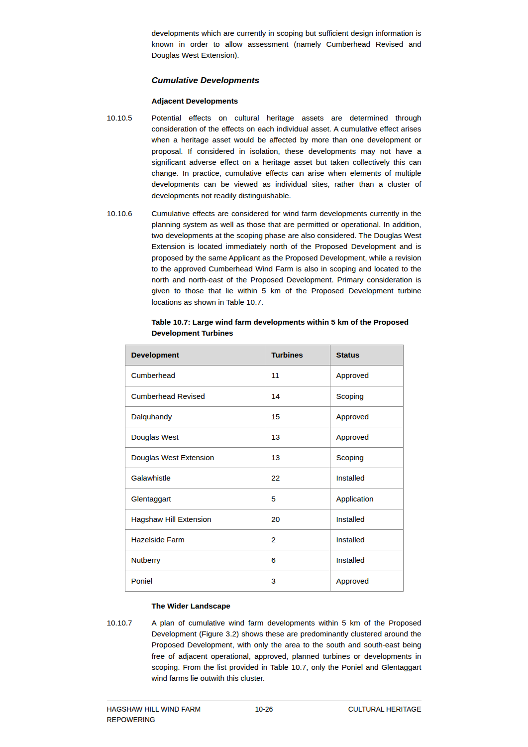developments which are currently in scoping but sufficient design information is known in order to allow assessment (namely Cumberhead Revised and Douglas West Extension).
Cumulative Developments
Adjacent Developments
10.10.5
Potential effects on cultural heritage assets are determined through consideration of the effects on each individual asset. A cumulative effect arises when a heritage asset would be affected by more than one development or proposal. If considered in isolation, these developments may not have a significant adverse effect on a heritage asset but taken collectively this can change. In practice, cumulative effects can arise when elements of multiple developments can be viewed as individual sites, rather than a cluster of developments not readily distinguishable.
10.10.6
Cumulative effects are considered for wind farm developments currently in the planning system as well as those that are permitted or operational. In addition, two developments at the scoping phase are also considered. The Douglas West Extension is located immediately north of the Proposed Development and is proposed by the same Applicant as the Proposed Development, while a revision to the approved Cumberhead Wind Farm is also in scoping and located to the north and north-east of the Proposed Development. Primary consideration is given to those that lie within 5 km of the Proposed Development turbine locations as shown in Table 10.7.
Table 10.7: Large wind farm developments within 5 km of the Proposed Development Turbines
| Development | Turbines | Status |
| --- | --- | --- |
| Cumberhead | 11 | Approved |
| Cumberhead Revised | 14 | Scoping |
| Dalquhandy | 15 | Approved |
| Douglas West | 13 | Approved |
| Douglas West Extension | 13 | Scoping |
| Galawhistle | 22 | Installed |
| Glentaggart | 5 | Application |
| Hagshaw Hill Extension | 20 | Installed |
| Hazelside Farm | 2 | Installed |
| Nutberry | 6 | Installed |
| Poniel | 3 | Approved |
The Wider Landscape
10.10.7
A plan of cumulative wind farm developments within 5 km of the Proposed Development (Figure 3.2) shows these are predominantly clustered around the Proposed Development, with only the area to the south and south-east being free of adjacent operational, approved, planned turbines or developments in scoping. From the list provided in Table 10.7, only the Poniel and Glentaggart wind farms lie outwith this cluster.
HAGSHAW HILL WIND FARM
REPOWERING
10-26
CULTURAL HERITAGE